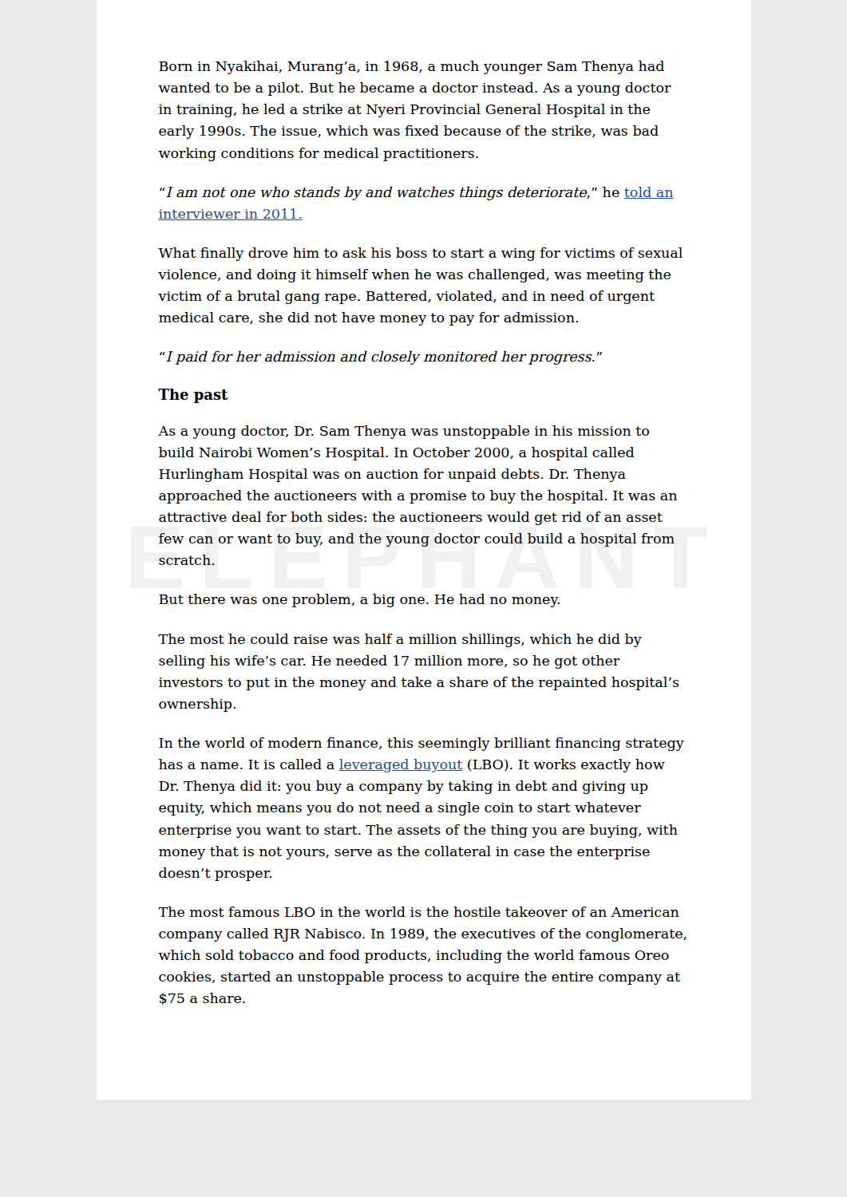ELEPHANT
Born in Nyakihai, Murang’a, in 1968, a much younger Sam Thenya had wanted to be a pilot. But he became a doctor instead. As a young doctor in training, he led a strike at Nyeri Provincial General Hospital in the early 1990s. The issue, which was fixed because of the strike, was bad working conditions for medical practitioners.
“I am not one who stands by and watches things deteriorate,” he told an interviewer in 2011.
What finally drove him to ask his boss to start a wing for victims of sexual violence, and doing it himself when he was challenged, was meeting the victim of a brutal gang rape. Battered, violated, and in need of urgent medical care, she did not have money to pay for admission.
“I paid for her admission and closely monitored her progress.”
The past
As a young doctor, Dr. Sam Thenya was unstoppable in his mission to build Nairobi Women’s Hospital. In October 2000, a hospital called Hurlingham Hospital was on auction for unpaid debts. Dr. Thenya approached the auctioneers with a promise to buy the hospital. It was an attractive deal for both sides: the auctioneers would get rid of an asset few can or want to buy, and the young doctor could build a hospital from scratch.
But there was one problem, a big one. He had no money.
The most he could raise was half a million shillings, which he did by selling his wife’s car. He needed 17 million more, so he got other investors to put in the money and take a share of the repainted hospital’s ownership.
In the world of modern finance, this seemingly brilliant financing strategy has a name. It is called a leveraged buyout (LBO). It works exactly how Dr. Thenya did it: you buy a company by taking in debt and giving up equity, which means you do not need a single coin to start whatever enterprise you want to start. The assets of the thing you are buying, with money that is not yours, serve as the collateral in case the enterprise doesn’t prosper.
The most famous LBO in the world is the hostile takeover of an American company called RJR Nabisco. In 1989, the executives of the conglomerate, which sold tobacco and food products, including the world famous Oreo cookies, started an unstoppable process to acquire the entire company at $75 a share.